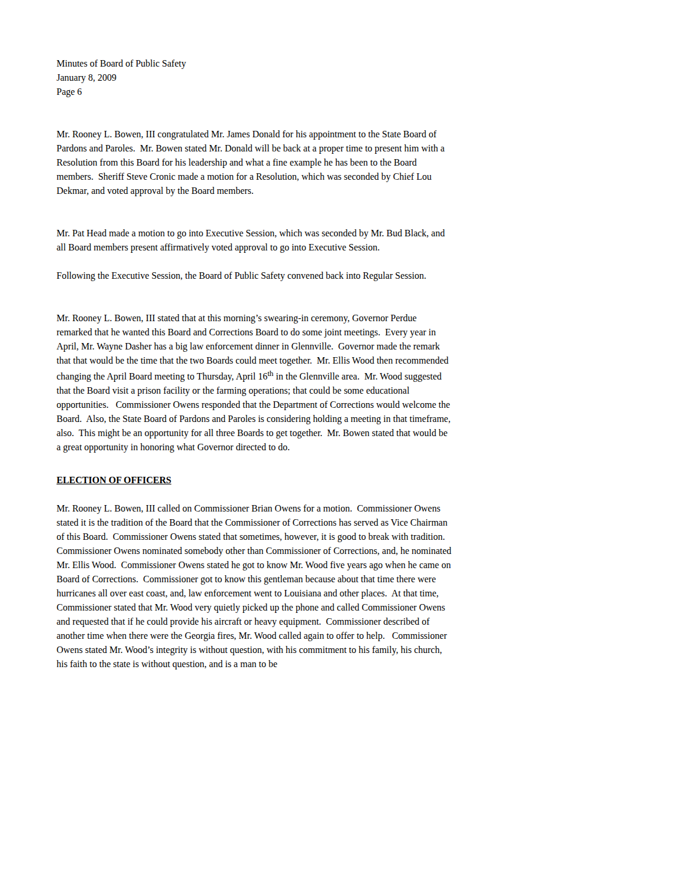Minutes of Board of Public Safety
January 8, 2009
Page 6
Mr. Rooney L. Bowen, III congratulated Mr. James Donald for his appointment to the State Board of Pardons and Paroles. Mr. Bowen stated Mr. Donald will be back at a proper time to present him with a Resolution from this Board for his leadership and what a fine example he has been to the Board members. Sheriff Steve Cronic made a motion for a Resolution, which was seconded by Chief Lou Dekmar, and voted approval by the Board members.
Mr. Pat Head made a motion to go into Executive Session, which was seconded by Mr. Bud Black, and all Board members present affirmatively voted approval to go into Executive Session.
Following the Executive Session, the Board of Public Safety convened back into Regular Session.
Mr. Rooney L. Bowen, III stated that at this morning’s swearing-in ceremony, Governor Perdue remarked that he wanted this Board and Corrections Board to do some joint meetings. Every year in April, Mr. Wayne Dasher has a big law enforcement dinner in Glennville. Governor made the remark that that would be the time that the two Boards could meet together. Mr. Ellis Wood then recommended changing the April Board meeting to Thursday, April 16th in the Glennville area. Mr. Wood suggested that the Board visit a prison facility or the farming operations; that could be some educational opportunities. Commissioner Owens responded that the Department of Corrections would welcome the Board. Also, the State Board of Pardons and Paroles is considering holding a meeting in that timeframe, also. This might be an opportunity for all three Boards to get together. Mr. Bowen stated that would be a great opportunity in honoring what Governor directed to do.
ELECTION OF OFFICERS
Mr. Rooney L. Bowen, III called on Commissioner Brian Owens for a motion. Commissioner Owens stated it is the tradition of the Board that the Commissioner of Corrections has served as Vice Chairman of this Board. Commissioner Owens stated that sometimes, however, it is good to break with tradition. Commissioner Owens nominated somebody other than Commissioner of Corrections, and, he nominated Mr. Ellis Wood. Commissioner Owens stated he got to know Mr. Wood five years ago when he came on Board of Corrections. Commissioner got to know this gentleman because about that time there were hurricanes all over east coast, and, law enforcement went to Louisiana and other places. At that time, Commissioner stated that Mr. Wood very quietly picked up the phone and called Commissioner Owens and requested that if he could provide his aircraft or heavy equipment. Commissioner described of another time when there were the Georgia fires, Mr. Wood called again to offer to help. Commissioner Owens stated Mr. Wood’s integrity is without question, with his commitment to his family, his church, his faith to the state is without question, and is a man to be